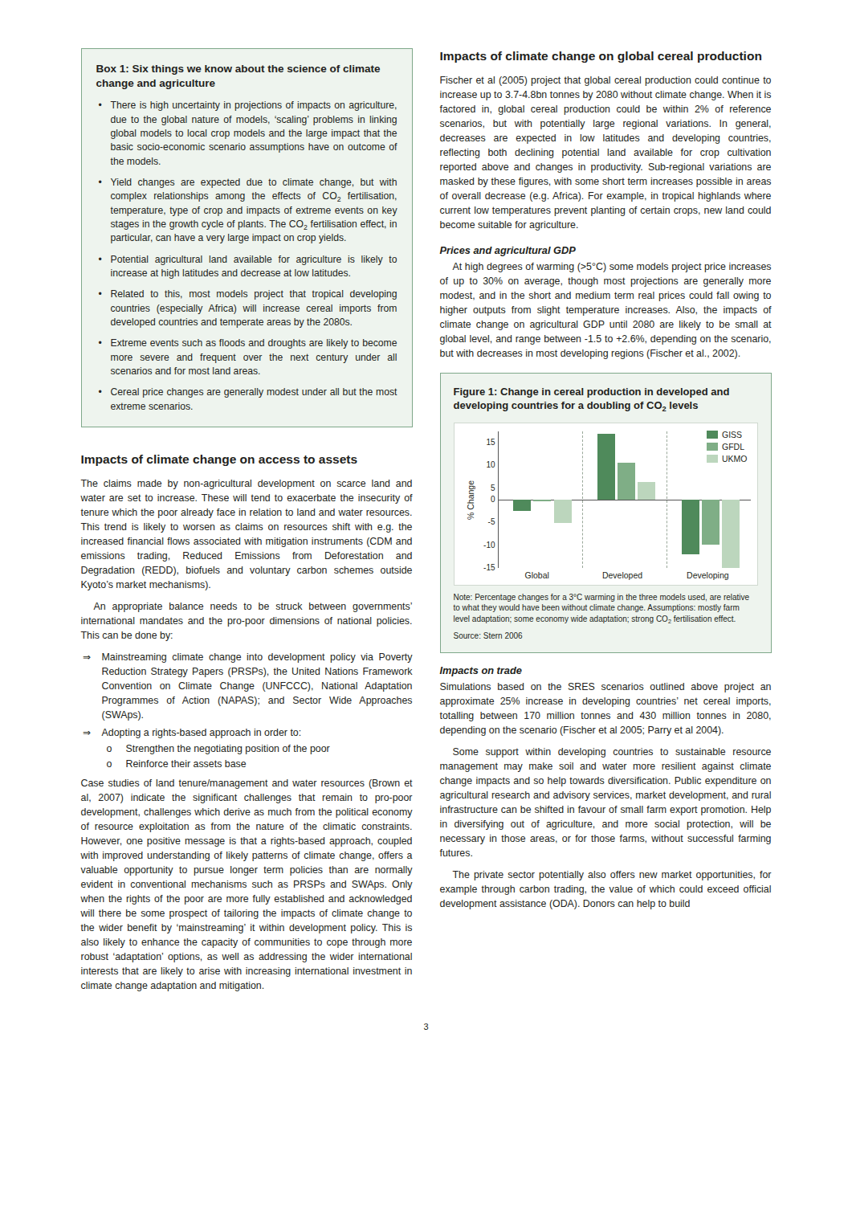Box 1: Six things we know about the science of climate change and agriculture
There is high uncertainty in projections of impacts on agriculture, due to the global nature of models, ‘scaling’ problems in linking global models to local crop models and the large impact that the basic socio-economic scenario assumptions have on outcome of the models.
Yield changes are expected due to climate change, but with complex relationships among the effects of CO2 fertilisation, temperature, type of crop and impacts of extreme events on key stages in the growth cycle of plants. The CO2 fertilisation effect, in particular, can have a very large impact on crop yields.
Potential agricultural land available for agriculture is likely to increase at high latitudes and decrease at low latitudes.
Related to this, most models project that tropical developing countries (especially Africa) will increase cereal imports from developed countries and temperate areas by the 2080s.
Extreme events such as floods and droughts are likely to become more severe and frequent over the next century under all scenarios and for most land areas.
Cereal price changes are generally modest under all but the most extreme scenarios.
Impacts of climate change on access to assets
The claims made by non-agricultural development on scarce land and water are set to increase. These will tend to exacerbate the insecurity of tenure which the poor already face in relation to land and water resources. This trend is likely to worsen as claims on resources shift with e.g. the increased financial flows associated with mitigation instruments (CDM and emissions trading, Reduced Emissions from Deforestation and Degradation (REDD), biofuels and voluntary carbon schemes outside Kyoto’s market mechanisms).
An appropriate balance needs to be struck between governments’ international mandates and the pro-poor dimensions of national policies. This can be done by:
Mainstreaming climate change into development policy via Poverty Reduction Strategy Papers (PRSPs), the United Nations Framework Convention on Climate Change (UNFCCC), National Adaptation Programmes of Action (NAPAS); and Sector Wide Approaches (SWAps).
Adopting a rights-based approach in order to:
Strengthen the negotiating position of the poor
Reinforce their assets base
Case studies of land tenure/management and water resources (Brown et al, 2007) indicate the significant challenges that remain to pro-poor development, challenges which derive as much from the political economy of resource exploitation as from the nature of the climatic constraints. However, one positive message is that a rights-based approach, coupled with improved understanding of likely patterns of climate change, offers a valuable opportunity to pursue longer term policies than are normally evident in conventional mechanisms such as PRSPs and SWAps. Only when the rights of the poor are more fully established and acknowledged will there be some prospect of tailoring the impacts of climate change to the wider benefit by ‘mainstreaming’ it within development policy. This is also likely to enhance the capacity of communities to cope through more robust ‘adaptation’ options, as well as addressing the wider international interests that are likely to arise with increasing international investment in climate change adaptation and mitigation.
Impacts of climate change on global cereal production
Fischer et al (2005) project that global cereal production could continue to increase up to 3.7-4.8bn tonnes by 2080 without climate change. When it is factored in, global cereal production could be within 2% of reference scenarios, but with potentially large regional variations. In general, decreases are expected in low latitudes and developing countries, reflecting both declining potential land available for crop cultivation reported above and changes in productivity. Sub-regional variations are masked by these figures, with some short term increases possible in areas of overall decrease (e.g. Africa). For example, in tropical highlands where current low temperatures prevent planting of certain crops, new land could become suitable for agriculture.
Prices and agricultural GDP
At high degrees of warming (>5°C) some models project price increases of up to 30% on average, though most projections are generally more modest, and in the short and medium term real prices could fall owing to higher outputs from slight temperature increases. Also, the impacts of climate change on agricultural GDP until 2080 are likely to be small at global level, and range between -1.5 to +2.6%, depending on the scenario, but with decreases in most developing regions (Fischer et al., 2002).
Figure 1: Change in cereal production in developed and developing countries for a doubling of CO2 levels
GISS
GFDL
UKMO
% Change
15 10 5 0 -5 -10 -15
Global
Developed
Developing
Note: Percentage changes for a 3°C warming in the three models used, are relative to what they would have been without climate change. Assumptions: mostly farm level adaptation; some economy wide adaptation; strong CO2 fertilisation effect.
Source: Stern 2006
Impacts on trade
Simulations based on the SRES scenarios outlined above project an approximate 25% increase in developing countries’ net cereal imports, totalling between 170 million tonnes and 430 million tonnes in 2080, depending on the scenario (Fischer et al 2005; Parry et al 2004).
Some support within developing countries to sustainable resource management may make soil and water more resilient against climate change impacts and so help towards diversification. Public expenditure on agricultural research and advisory services, market development, and rural infrastructure can be shifted in favour of small farm export promotion. Help in diversifying out of agriculture, and more social protection, will be necessary in those areas, or for those farms, without successful farming futures.
The private sector potentially also offers new market opportunities, for example through carbon trading, the value of which could exceed official development assistance (ODA). Donors can help to build
3